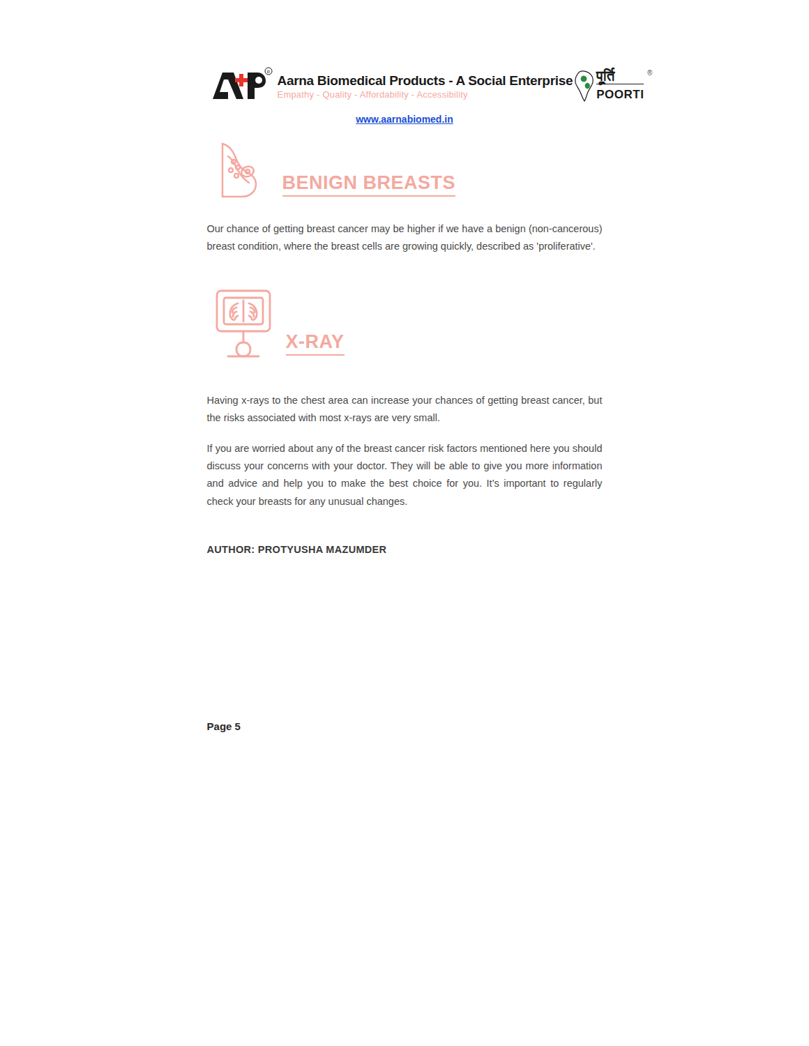R
Aarna Biomedical Products - A Social Enterprise
Empathy - Quality - Affordability - Accessibility
पूर्ति
POORTI
®
www.aarnabiomed.in
BENIGN BREASTS
Our chance of getting breast cancer may be higher if we have a benign (non-cancerous) breast condition, where the breast cells are growing quickly, described as 'proliferative'.
X-RAY
Having x-rays to the chest area can increase your chances of getting breast cancer, but the risks associated with most x-rays are very small.
If you are worried about any of the breast cancer risk factors mentioned here you should discuss your concerns with your doctor. They will be able to give you more information and advice and help you to make the best choice for you. It's important to regularly check your breasts for any unusual changes.
AUTHOR: PROTYUSHA MAZUMDER
Page 5